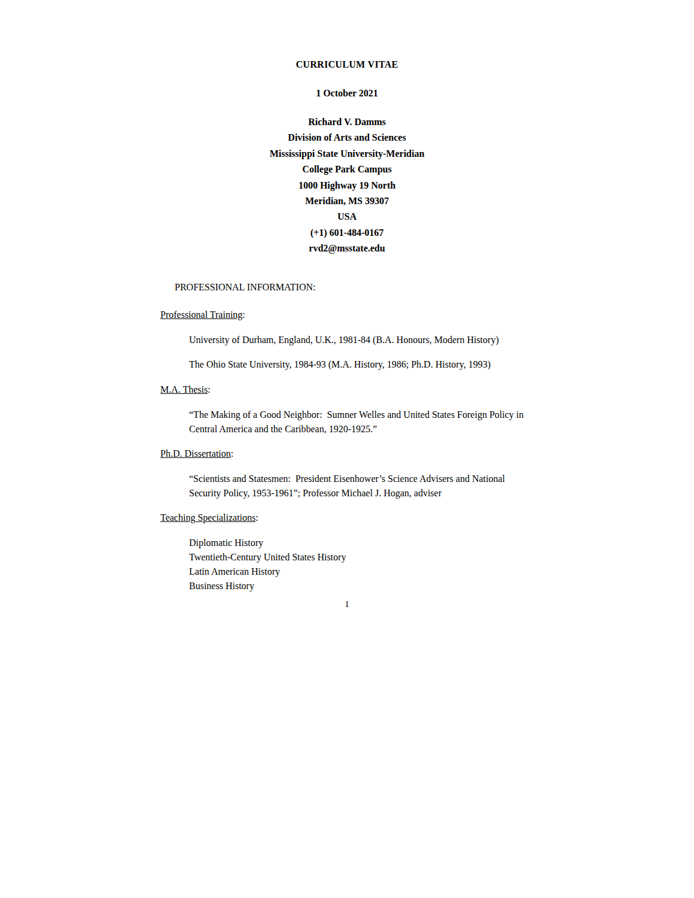CURRICULUM VITAE
1 October 2021
Richard V. Damms
Division of Arts and Sciences
Mississippi State University-Meridian
College Park Campus
1000 Highway 19 North
Meridian, MS 39307
USA
(+1) 601-484-0167
rvd2@msstate.edu
PROFESSIONAL INFORMATION:
Professional Training:
University of Durham, England, U.K., 1981-84 (B.A. Honours, Modern History)
The Ohio State University, 1984-93 (M.A. History, 1986; Ph.D. History, 1993)
M.A. Thesis:
“The Making of a Good Neighbor: Sumner Welles and United States Foreign Policy in Central America and the Caribbean, 1920-1925.”
Ph.D. Dissertation:
“Scientists and Statesmen: President Eisenhower’s Science Advisers and National Security Policy, 1953-1961”; Professor Michael J. Hogan, adviser
Teaching Specializations:
Diplomatic History
Twentieth-Century United States History
Latin American History
Business History
1